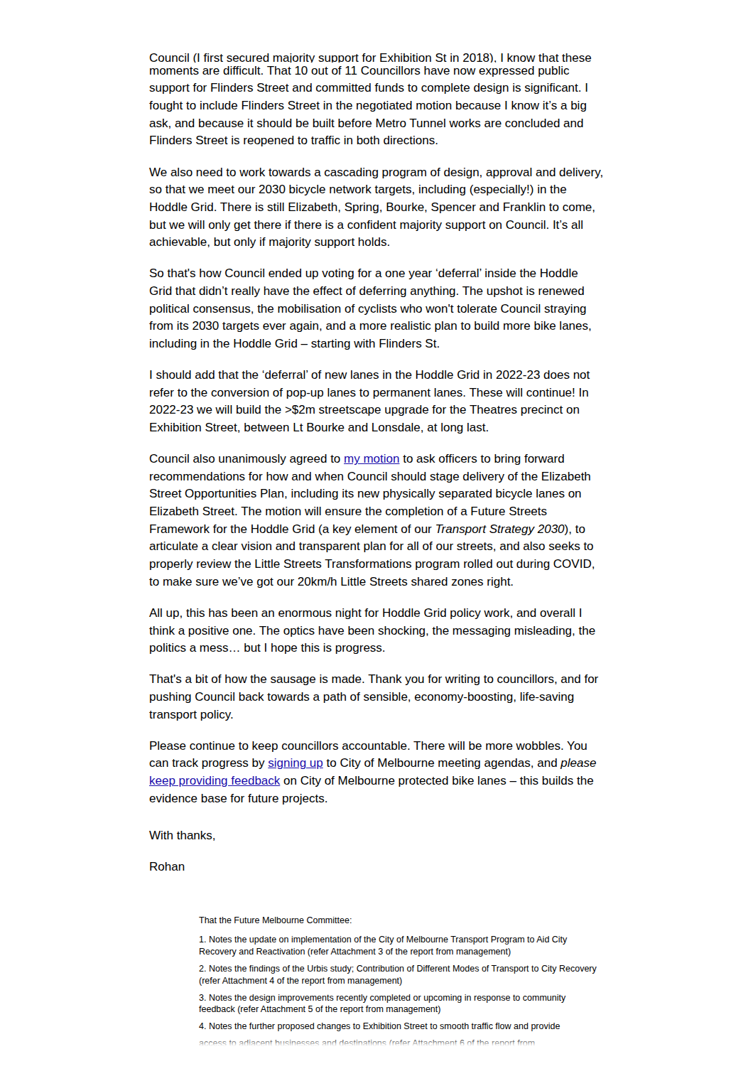Council (I first secured majority support for Exhibition St in 2018), I know that these
moments are difficult. That 10 out of 11 Councillors have now expressed public support for Flinders Street and committed funds to complete design is significant. I fought to include Flinders Street in the negotiated motion because I know it’s a big ask, and because it should be built before Metro Tunnel works are concluded and Flinders Street is reopened to traffic in both directions.
We also need to work towards a cascading program of design, approval and delivery, so that we meet our 2030 bicycle network targets, including (especially!) in the Hoddle Grid. There is still Elizabeth, Spring, Bourke, Spencer and Franklin to come, but we will only get there if there is a confident majority support on Council. It’s all achievable, but only if majority support holds.
So that's how Council ended up voting for a one year ‘deferral’ inside the Hoddle Grid that didn’t really have the effect of deferring anything. The upshot is renewed political consensus, the mobilisation of cyclists who won't tolerate Council straying from its 2030 targets ever again, and a more realistic plan to build more bike lanes, including in the Hoddle Grid – starting with Flinders St.
I should add that the ‘deferral’ of new lanes in the Hoddle Grid in 2022-23 does not refer to the conversion of pop-up lanes to permanent lanes. These will continue! In 2022-23 we will build the >$2m streetscape upgrade for the Theatres precinct on Exhibition Street, between Lt Bourke and Lonsdale, at long last.
Council also unanimously agreed to my motion to ask officers to bring forward recommendations for how and when Council should stage delivery of the Elizabeth Street Opportunities Plan, including its new physically separated bicycle lanes on Elizabeth Street. The motion will ensure the completion of a Future Streets Framework for the Hoddle Grid (a key element of our Transport Strategy 2030), to articulate a clear vision and transparent plan for all of our streets, and also seeks to properly review the Little Streets Transformations program rolled out during COVID, to make sure we’ve got our 20km/h Little Streets shared zones right.
All up, this has been an enormous night for Hoddle Grid policy work, and overall I think a positive one. The optics have been shocking, the messaging misleading, the politics a mess… but I hope this is progress.
That's a bit of how the sausage is made. Thank you for writing to councillors, and for pushing Council back towards a path of sensible, economy-boosting, life-saving transport policy.
Please continue to keep councillors accountable. There will be more wobbles. You can track progress by signing up to City of Melbourne meeting agendas, and please keep providing feedback on City of Melbourne protected bike lanes – this builds the evidence base for future projects.
With thanks,
Rohan
That the Future Melbourne Committee:
1. Notes the update on implementation of the City of Melbourne Transport Program to Aid City Recovery and Reactivation (refer Attachment 3 of the report from management)
2. Notes the findings of the Urbis study; Contribution of Different Modes of Transport to City Recovery (refer Attachment 4 of the report from management)
3. Notes the design improvements recently completed or upcoming in response to community feedback (refer Attachment 5 of the report from management)
4. Notes the further proposed changes to Exhibition Street to smooth traffic flow and provide
access to adjacent businesses and destinations (refer Attachment 6 of the report from